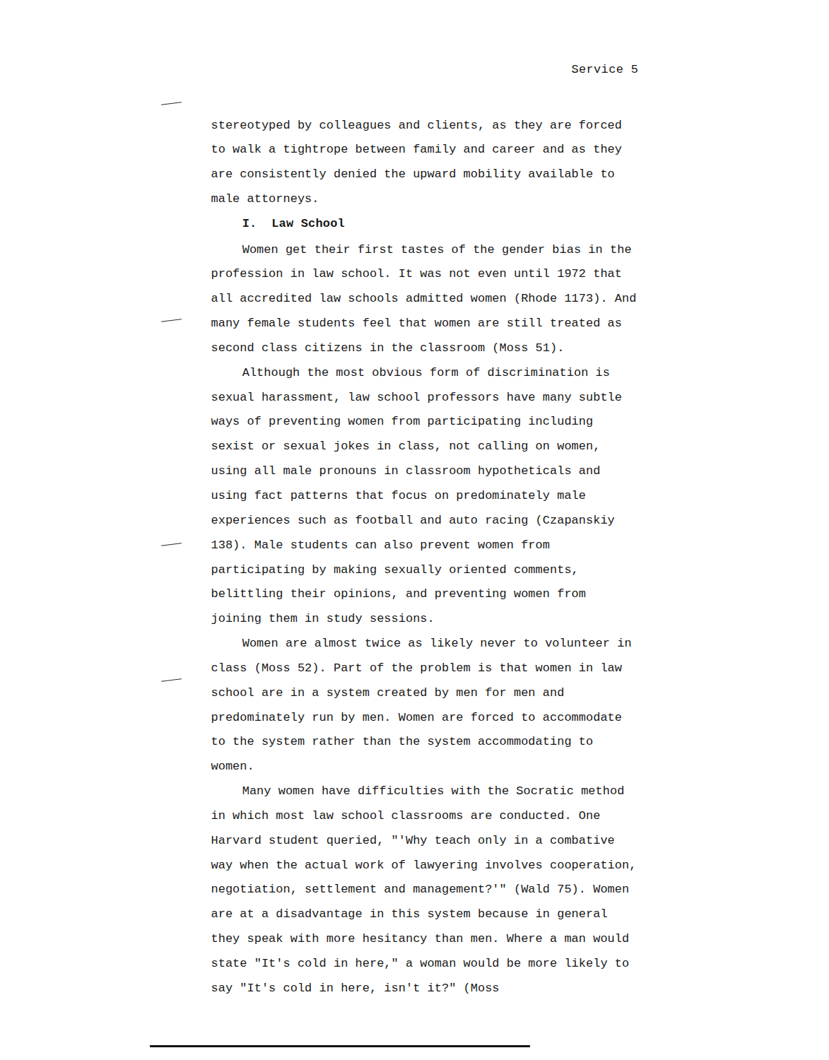Service 5
stereotyped by colleagues and clients, as they are forced to walk a tightrope between family and career and as they are consistently denied the upward mobility available to male attorneys.
I. Law School
Women get their first tastes of the gender bias in the profession in law school. It was not even until 1972 that all accredited law schools admitted women (Rhode 1173). And many female students feel that women are still treated as second class citizens in the classroom (Moss 51).
Although the most obvious form of discrimination is sexual harassment, law school professors have many subtle ways of preventing women from participating including sexist or sexual jokes in class, not calling on women, using all male pronouns in classroom hypotheticals and using fact patterns that focus on predominately male experiences such as football and auto racing (Czapanskiy 138). Male students can also prevent women from participating by making sexually oriented comments, belittling their opinions, and preventing women from joining them in study sessions.
Women are almost twice as likely never to volunteer in class (Moss 52). Part of the problem is that women in law school are in a system created by men for men and predominately run by men. Women are forced to accommodate to the system rather than the system accommodating to women.
Many women have difficulties with the Socratic method in which most law school classrooms are conducted. One Harvard student queried, "'Why teach only in a combative way when the actual work of lawyering involves cooperation, negotiation, settlement and management?'" (Wald 75). Women are at a disadvantage in this system because in general they speak with more hesitancy than men. Where a man would state "It's cold in here," a woman would be more likely to say "It's cold in here, isn't it?" (Moss